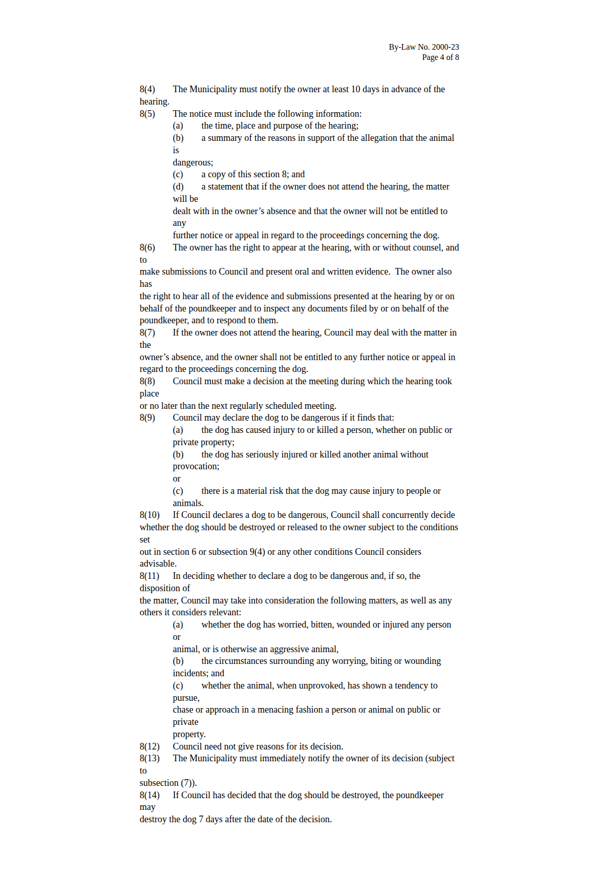By-Law No. 2000-23
Page 4 of 8
8(4) The Municipality must notify the owner at least 10 days in advance of the hearing.
8(5) The notice must include the following information:
(a) the time, place and purpose of the hearing;
(b) a summary of the reasons in support of the allegation that the animal is
dangerous;
(c) a copy of this section 8; and
(d) a statement that if the owner does not attend the hearing, the matter will be
dealt with in the owner’s absence and that the owner will not be entitled to any
further notice or appeal in regard to the proceedings concerning the dog.
8(6) The owner has the right to appear at the hearing, with or without counsel, and to
make submissions to Council and present oral and written evidence. The owner also has
the right to hear all of the evidence and submissions presented at the hearing by or on
behalf of the poundkeeper and to inspect any documents filed by or on behalf of the
poundkeeper, and to respond to them.
8(7) If the owner does not attend the hearing, Council may deal with the matter in the
owner’s absence, and the owner shall not be entitled to any further notice or appeal in
regard to the proceedings concerning the dog.
8(8) Council must make a decision at the meeting during which the hearing took place
or no later than the next regularly scheduled meeting.
8(9) Council may declare the dog to be dangerous if it finds that:
(a) the dog has caused injury to or killed a person, whether on public or
private property;
(b) the dog has seriously injured or killed another animal without provocation;
or
(c) there is a material risk that the dog may cause injury to people or animals.
8(10) If Council declares a dog to be dangerous, Council shall concurrently decide
whether the dog should be destroyed or released to the owner subject to the conditions set
out in section 6 or subsection 9(4) or any other conditions Council considers advisable.
8(11) In deciding whether to declare a dog to be dangerous and, if so, the disposition of
the matter, Council may take into consideration the following matters, as well as any
others it considers relevant:
(a) whether the dog has worried, bitten, wounded or injured any person or
animal, or is otherwise an aggressive animal,
(b) the circumstances surrounding any worrying, biting or wounding
incidents; and
(c) whether the animal, when unprovoked, has shown a tendency to pursue,
chase or approach in a menacing fashion a person or animal on public or private
property.
8(12) Council need not give reasons for its decision.
8(13) The Municipality must immediately notify the owner of its decision (subject to
subsection (7)).
8(14) If Council has decided that the dog should be destroyed, the poundkeeper may
destroy the dog 7 days after the date of the decision.